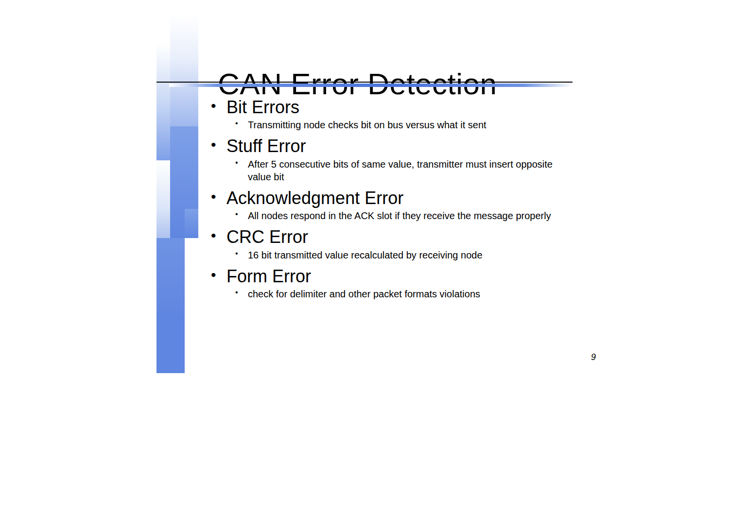CAN Error Detection
Bit Errors
Transmitting node checks bit on bus versus what it sent
Stuff Error
After 5 consecutive bits of same value, transmitter must insert opposite value bit
Acknowledgment Error
All nodes respond in the ACK slot if they receive the message properly
CRC Error
16 bit transmitted value recalculated by receiving node
Form Error
check for delimiter and other packet formats violations
9